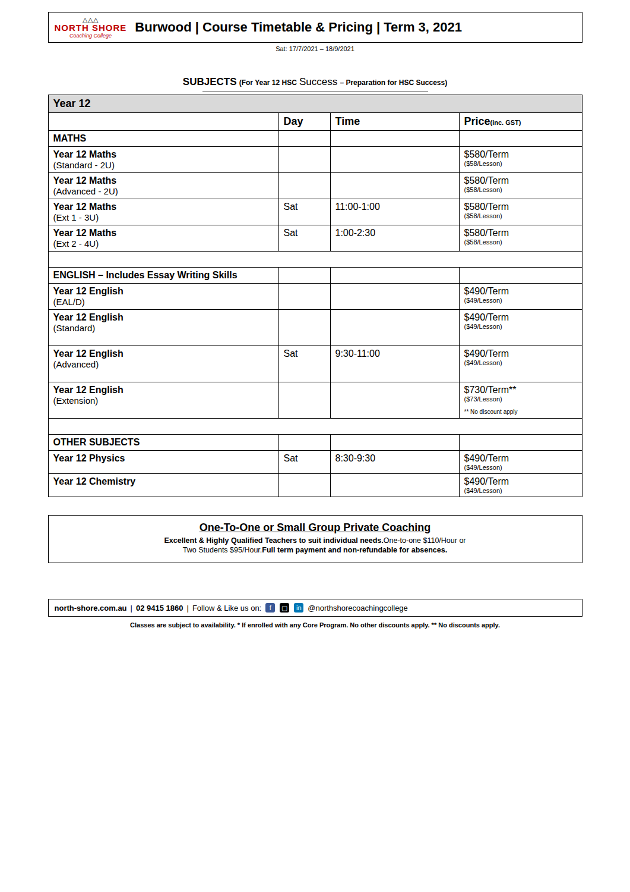△△△
NORTH SHORE
Coaching College
Burwood | Course Timetable & Pricing | Term 3, 2021
Sat: 17/7/2021 – 18/9/2021
SUBJECTS (For Year 12 HSC Success – Preparation for HSC Success)
| Year 12 |
| | Day | Time | Price (inc. GST) |
| MATHS | | | |
| Year 12 Maths (Standard - 2U) | | | $580/Term ($58/Lesson) |
| Year 12 Maths (Advanced - 2U) | | | $580/Term ($58/Lesson) |
| Year 12 Maths (Ext 1 - 3U) | Sat | 11:00-1:00 | $580/Term ($58/Lesson) |
| Year 12 Maths (Ext 2 - 4U) | Sat | 1:00-2:30 | $580/Term ($58/Lesson) |
| ENGLISH – Includes Essay Writing Skills | | | |
| Year 12 English (EAL/D) | | | $490/Term ($49/Lesson) |
| Year 12 English (Standard) | | | $490/Term ($49/Lesson) |
| Year 12 English (Advanced) | Sat | 9:30-11:00 | $490/Term ($49/Lesson) |
| Year 12 English (Extension) | | | $730/Term** ($73/Lesson) ** No discount apply |
| OTHER SUBJECTS | | | |
| Year 12 Physics | Sat | 8:30-9:30 | $490/Term ($49/Lesson) |
| Year 12 Chemistry | | | $490/Term ($49/Lesson) |
One-To-One or Small Group Private Coaching
Excellent & Highly Qualified Teachers to suit individual needs. One-to-one $110/Hour or
Two Students $95/Hour.Full term payment and non-refundable for absences.
north-shore.com.au | 02 9415 1860 | Follow & Like us on: f ▢ in @northshorecoachingcollege
Classes are subject to availability. * If enrolled with any Core Program. No other discounts apply. ** No discounts apply.